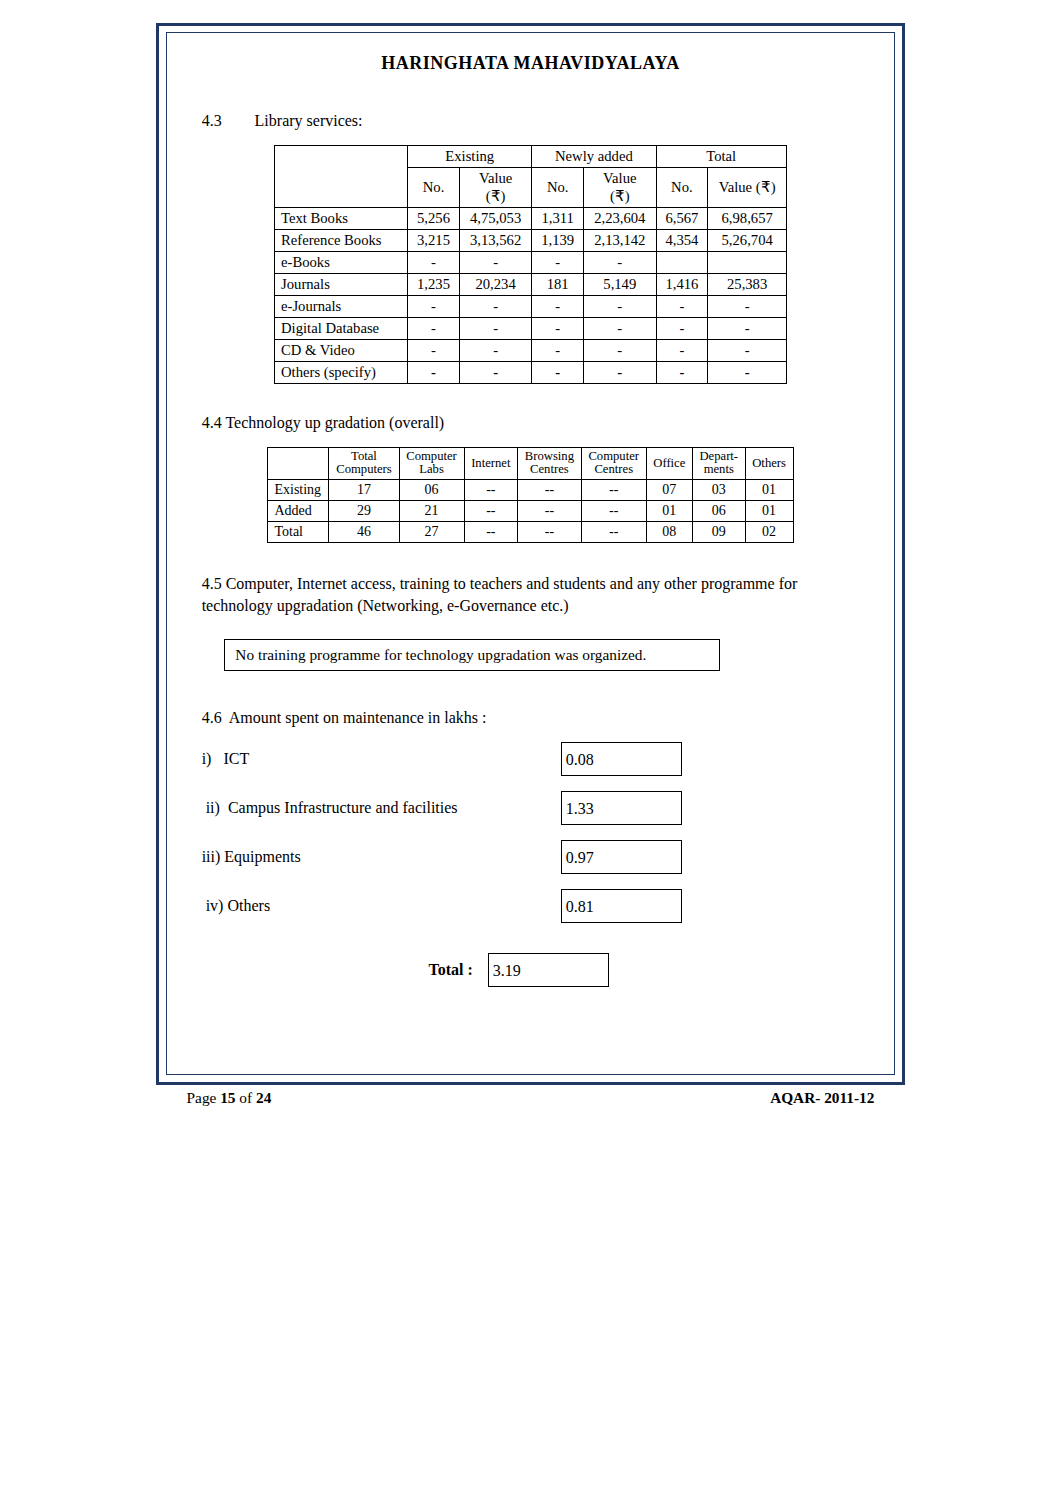HARINGHATA MAHAVIDYALAYA
4.3 Library services:
| | Existing | Newly added | Total |
| --- | --- | --- | --- |
| No. | Value ( ₹ ) | No. | Value ( ₹ ) | No. | Value ( ₹ ) |
| Text Books | 5,256 | 4,75,053 | 1,311 | 2,23,604 | 6,567 | 6,98,657 |
| Reference Books | 3,215 | 3,13,562 | 1,139 | 2,13,142 | 4,354 | 5,26,704 |
| e-Books | - | - | - | - | | |
| Journals | 1,235 | 20,234 | 181 | 5,149 | 1,416 | 25,383 |
| e-Journals | - | - | - | - | - | - |
| Digital Database | - | - | - | - | - | - |
| CD & Video | - | - | - | - | - | - |
| Others (specify) | - | - | - | - | - | - |
4.4 Technology up gradation (overall)
| | Total Computers | Computer Labs | Internet | Browsing Centres | Computer Centres | Office | Depart- ments | Others |
| --- | --- | --- | --- | --- | --- | --- | --- | --- |
| Existing | 17 | 06 | -- | -- | -- | 07 | 03 | 01 |
| Added | 29 | 21 | -- | -- | -- | 01 | 06 | 01 |
| Total | 46 | 27 | -- | -- | -- | 08 | 09 | 02 |
4.5 Computer, Internet access, training to teachers and students and any other programme for technology upgradation (Networking, e-Governance etc.)
No training programme for technology upgradation was organized.
4.6 Amount spent on maintenance in lakhs :
i) ICT
0.08
ii) Campus Infrastructure and facilities
1.33
iii) Equipments
0.97
iv) Others
0.81
Total :
3.19
Page 15 of 24
AQAR- 2011-12